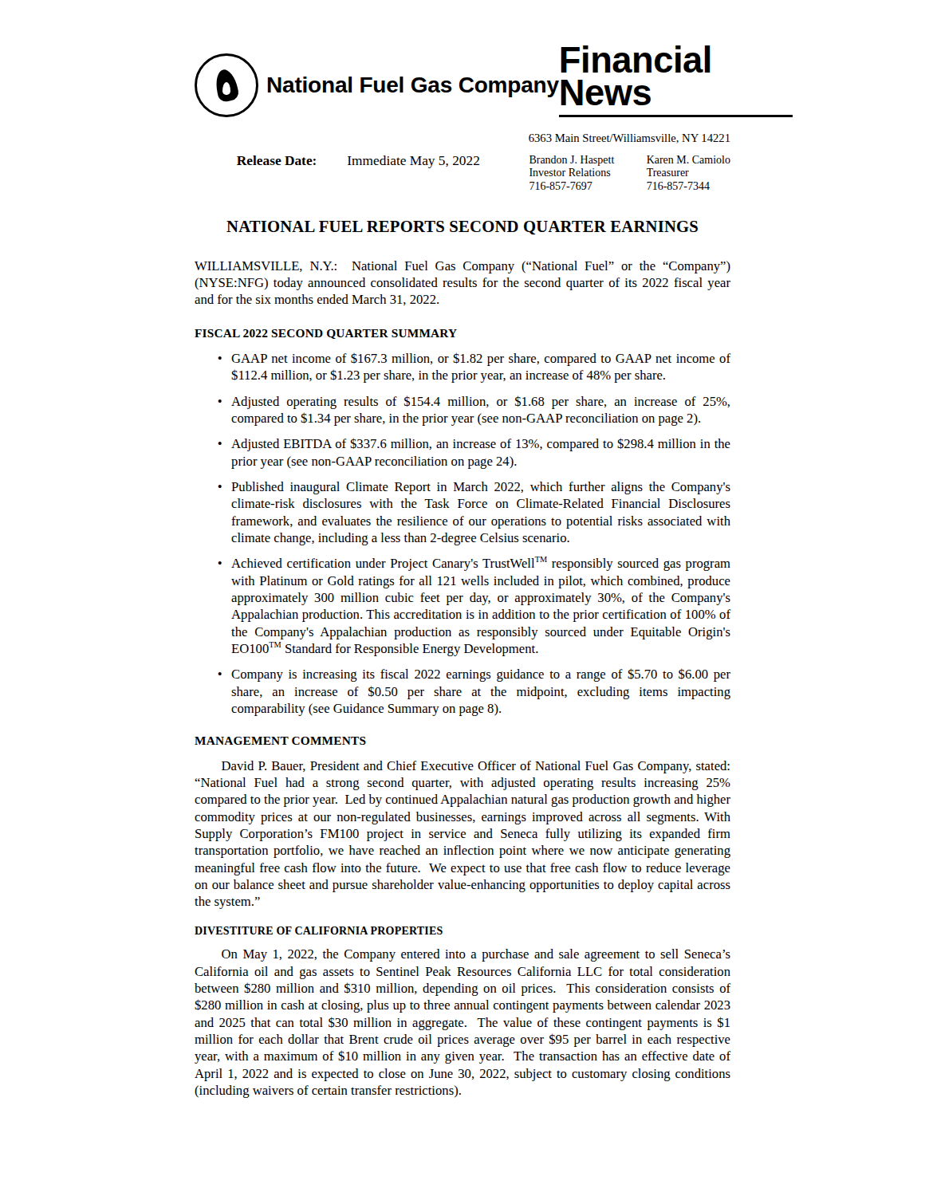National Fuel Gas Company
Financial
News
6363 Main Street/Williamsville, NY 14221
Release Date: Immediate May 5, 2022
Brandon J. Haspett
Investor Relations
716-857-7697
Karen M. Camiolo
Treasurer
716-857-7344
NATIONAL FUEL REPORTS SECOND QUARTER EARNINGS
WILLIAMSVILLE, N.Y.: National Fuel Gas Company (“National Fuel” or the “Company”) (NYSE:NFG) today announced consolidated results for the second quarter of its 2022 fiscal year and for the six months ended March 31, 2022.
FISCAL 2022 SECOND QUARTER SUMMARY
GAAP net income of $167.3 million, or $1.82 per share, compared to GAAP net income of $112.4 million, or $1.23 per share, in the prior year, an increase of 48% per share.
Adjusted operating results of $154.4 million, or $1.68 per share, an increase of 25%, compared to $1.34 per share, in the prior year (see non-GAAP reconciliation on page 2).
Adjusted EBITDA of $337.6 million, an increase of 13%, compared to $298.4 million in the prior year (see non-GAAP reconciliation on page 24).
Published inaugural Climate Report in March 2022, which further aligns the Company's climate-risk disclosures with the Task Force on Climate-Related Financial Disclosures framework, and evaluates the resilience of our operations to potential risks associated with climate change, including a less than 2-degree Celsius scenario.
Achieved certification under Project Canary's TrustWellTM responsibly sourced gas program with Platinum or Gold ratings for all 121 wells included in pilot, which combined, produce approximately 300 million cubic feet per day, or approximately 30%, of the Company's Appalachian production. This accreditation is in addition to the prior certification of 100% of the Company's Appalachian production as responsibly sourced under Equitable Origin's EO100TM Standard for Responsible Energy Development.
Company is increasing its fiscal 2022 earnings guidance to a range of $5.70 to $6.00 per share, an increase of $0.50 per share at the midpoint, excluding items impacting comparability (see Guidance Summary on page 8).
MANAGEMENT COMMENTS
David P. Bauer, President and Chief Executive Officer of National Fuel Gas Company, stated: “National Fuel had a strong second quarter, with adjusted operating results increasing 25% compared to the prior year. Led by continued Appalachian natural gas production growth and higher commodity prices at our non-regulated businesses, earnings improved across all segments. With Supply Corporation’s FM100 project in service and Seneca fully utilizing its expanded firm transportation portfolio, we have reached an inflection point where we now anticipate generating meaningful free cash flow into the future. We expect to use that free cash flow to reduce leverage on our balance sheet and pursue shareholder value-enhancing opportunities to deploy capital across the system.”
DIVESTITURE OF CALIFORNIA PROPERTIES
On May 1, 2022, the Company entered into a purchase and sale agreement to sell Seneca’s California oil and gas assets to Sentinel Peak Resources California LLC for total consideration between $280 million and $310 million, depending on oil prices. This consideration consists of $280 million in cash at closing, plus up to three annual contingent payments between calendar 2023 and 2025 that can total $30 million in aggregate. The value of these contingent payments is $1 million for each dollar that Brent crude oil prices average over $95 per barrel in each respective year, with a maximum of $10 million in any given year. The transaction has an effective date of April 1, 2022 and is expected to close on June 30, 2022, subject to customary closing conditions (including waivers of certain transfer restrictions).